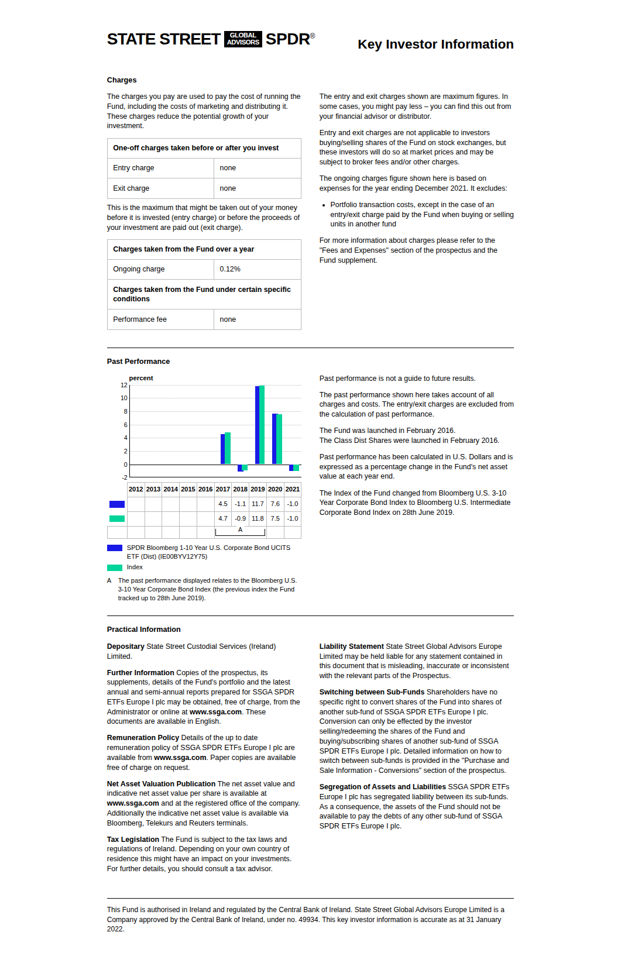STATE STREET GLOBAL
ADVISORS SPDR®
Key Investor Information
Charges
The charges you pay are used to pay the cost of running the Fund, including the costs of marketing and distributing it. These charges reduce the potential growth of your investment.
| One-off charges taken before or after you invest |
| --- |
| Entry charge | none |
| Exit charge | none |
This is the maximum that might be taken out of your money before it is invested (entry charge) or before the proceeds of your investment are paid out (exit charge).
| Charges taken from the Fund over a year |
| --- |
| Ongoing charge | 0.12% |
| Charges taken from the Fund under certain specific conditions |
| Performance fee | none |
The entry and exit charges shown are maximum figures. In some cases, you might pay less – you can find this out from your financial advisor or distributor.
Entry and exit charges are not applicable to investors buying/selling shares of the Fund on stock exchanges, but these investors will do so at market prices and may be subject to broker fees and/or other charges.
The ongoing charges figure shown here is based on expenses for the year ending December 2021. It excludes:
Portfolio transaction costs, except in the case of an entry/exit charge paid by the Fund when buying or selling units in another fund
For more information about charges please refer to the "Fees and Expenses" section of the prospectus and the Fund supplement.
Past Performance
percent
12
10
8
6
4
2
0
-2
| | 2012 | 2013 | 2014 | 2015 | 2016 | 2017 | 2018 | 2019 | 2020 | 2021 |
| | | | | | | 4.5 | -1.1 | 11.7 | 7.6 | -1.0 |
| | | | | | | 4.7 | -0.9 | 11.8 | 7.5 | -1.0 |
| | | | | | | A | | |
SPDR Bloomberg 1-10 Year U.S. Corporate Bond UCITS ETF (Dist) (IE00BYV12Y75)
Index
A
The past performance displayed relates to the Bloomberg U.S. 3-10 Year Corporate Bond Index (the previous index the Fund tracked up to 28th June 2019).
Past performance is not a guide to future results.
The past performance shown here takes account of all charges and costs. The entry/exit charges are excluded from the calculation of past performance.
The Fund was launched in February 2016.
The Class Dist Shares were launched in February 2016.
Past performance has been calculated in U.S. Dollars and is expressed as a percentage change in the Fund's net asset value at each year end.
The Index of the Fund changed from Bloomberg U.S. 3-10 Year Corporate Bond Index to Bloomberg U.S. Intermediate Corporate Bond Index on 28th June 2019.
Practical Information
Depositary State Street Custodial Services (Ireland) Limited.
Further Information Copies of the prospectus, its supplements, details of the Fund's portfolio and the latest annual and semi-annual reports prepared for SSGA SPDR ETFs Europe I plc may be obtained, free of charge, from the Administrator or online at www.ssga.com. These documents are available in English.
Remuneration Policy Details of the up to date remuneration policy of SSGA SPDR ETFs Europe I plc are available from www.ssga.com. Paper copies are available free of charge on request.
Net Asset Valuation Publication The net asset value and indicative net asset value per share is available at www.ssga.com and at the registered office of the company. Additionally the indicative net asset value is available via Bloomberg, Telekurs and Reuters terminals.
Tax Legislation The Fund is subject to the tax laws and regulations of Ireland. Depending on your own country of residence this might have an impact on your investments. For further details, you should consult a tax advisor.
Liability Statement State Street Global Advisors Europe Limited may be held liable for any statement contained in this document that is misleading, inaccurate or inconsistent with the relevant parts of the Prospectus.
Switching between Sub-Funds Shareholders have no specific right to convert shares of the Fund into shares of another sub-fund of SSGA SPDR ETFs Europe I plc. Conversion can only be effected by the investor selling/redeeming the shares of the Fund and buying/subscribing shares of another sub-fund of SSGA SPDR ETFs Europe I plc. Detailed information on how to switch between sub-funds is provided in the "Purchase and Sale Information - Conversions" section of the prospectus.
Segregation of Assets and Liabilities SSGA SPDR ETFs Europe I plc has segregated liability between its sub-funds. As a consequence, the assets of the Fund should not be available to pay the debts of any other sub-fund of SSGA SPDR ETFs Europe I plc.
This Fund is authorised in Ireland and regulated by the Central Bank of Ireland. State Street Global Advisors Europe Limited is a Company approved by the Central Bank of Ireland, under no. 49934. This key investor information is accurate as at 31 January 2022.